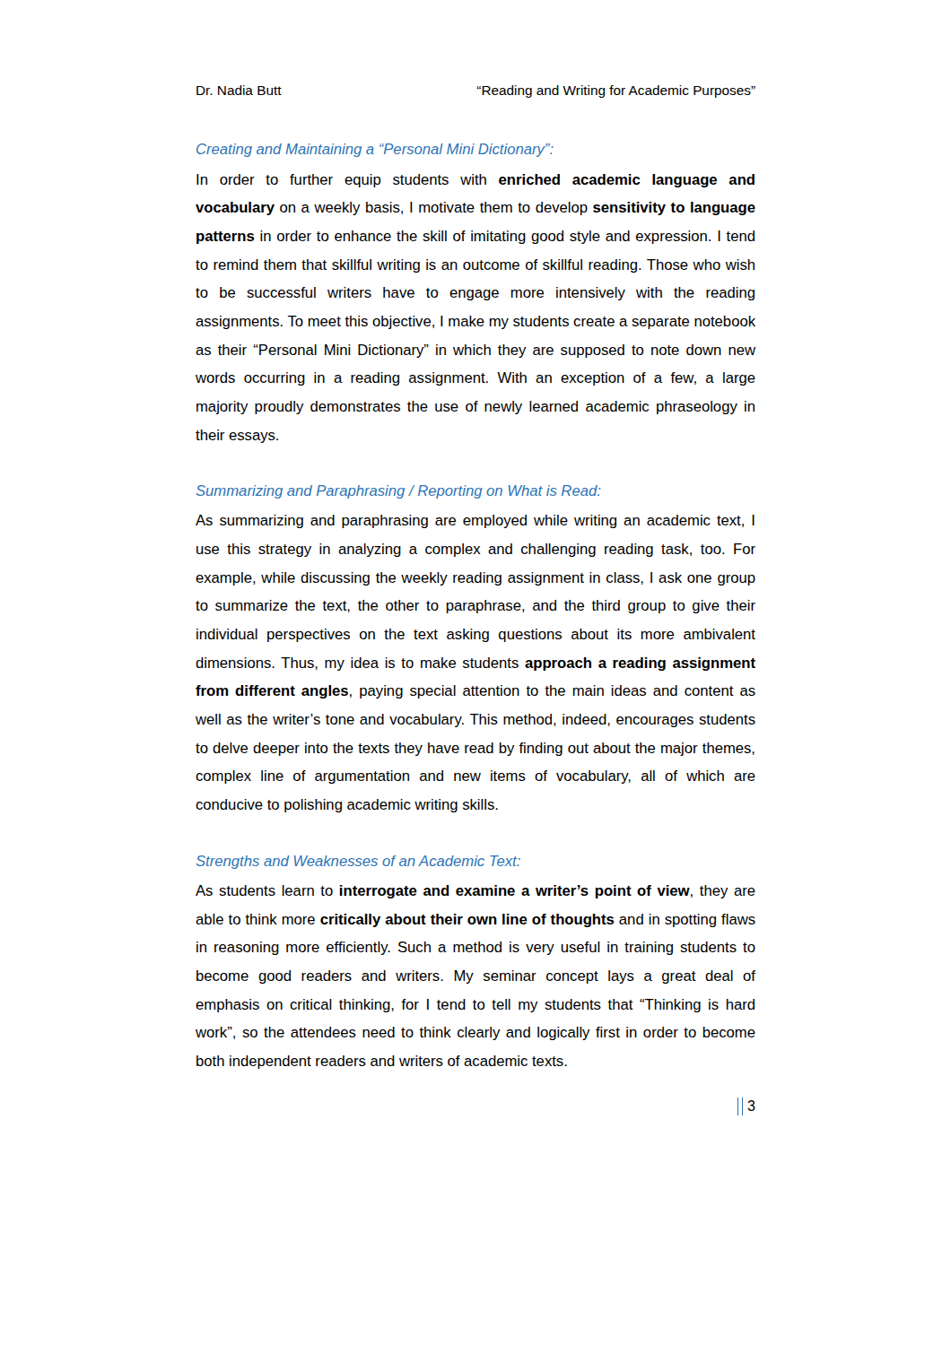Dr. Nadia Butt “Reading and Writing for Academic Purposes”
Creating and Maintaining a “Personal Mini Dictionary”:
In order to further equip students with enriched academic language and vocabulary on a weekly basis, I motivate them to develop sensitivity to language patterns in order to enhance the skill of imitating good style and expression. I tend to remind them that skillful writing is an outcome of skillful reading. Those who wish to be successful writers have to engage more intensively with the reading assignments. To meet this objective, I make my students create a separate notebook as their “Personal Mini Dictionary” in which they are supposed to note down new words occurring in a reading assignment. With an exception of a few, a large majority proudly demonstrates the use of newly learned academic phraseology in their essays.
Summarizing and Paraphrasing / Reporting on What is Read:
As summarizing and paraphrasing are employed while writing an academic text, I use this strategy in analyzing a complex and challenging reading task, too. For example, while discussing the weekly reading assignment in class, I ask one group to summarize the text, the other to paraphrase, and the third group to give their individual perspectives on the text asking questions about its more ambivalent dimensions. Thus, my idea is to make students approach a reading assignment from different angles, paying special attention to the main ideas and content as well as the writer’s tone and vocabulary. This method, indeed, encourages students to delve deeper into the texts they have read by finding out about the major themes, complex line of argumentation and new items of vocabulary, all of which are conducive to polishing academic writing skills.
Strengths and Weaknesses of an Academic Text:
As students learn to interrogate and examine a writer’s point of view, they are able to think more critically about their own line of thoughts and in spotting flaws in reasoning more efficiently. Such a method is very useful in training students to become good readers and writers. My seminar concept lays a great deal of emphasis on critical thinking, for I tend to tell my students that “Thinking is hard work”, so the attendees need to think clearly and logically first in order to become both independent readers and writers of academic texts.
3